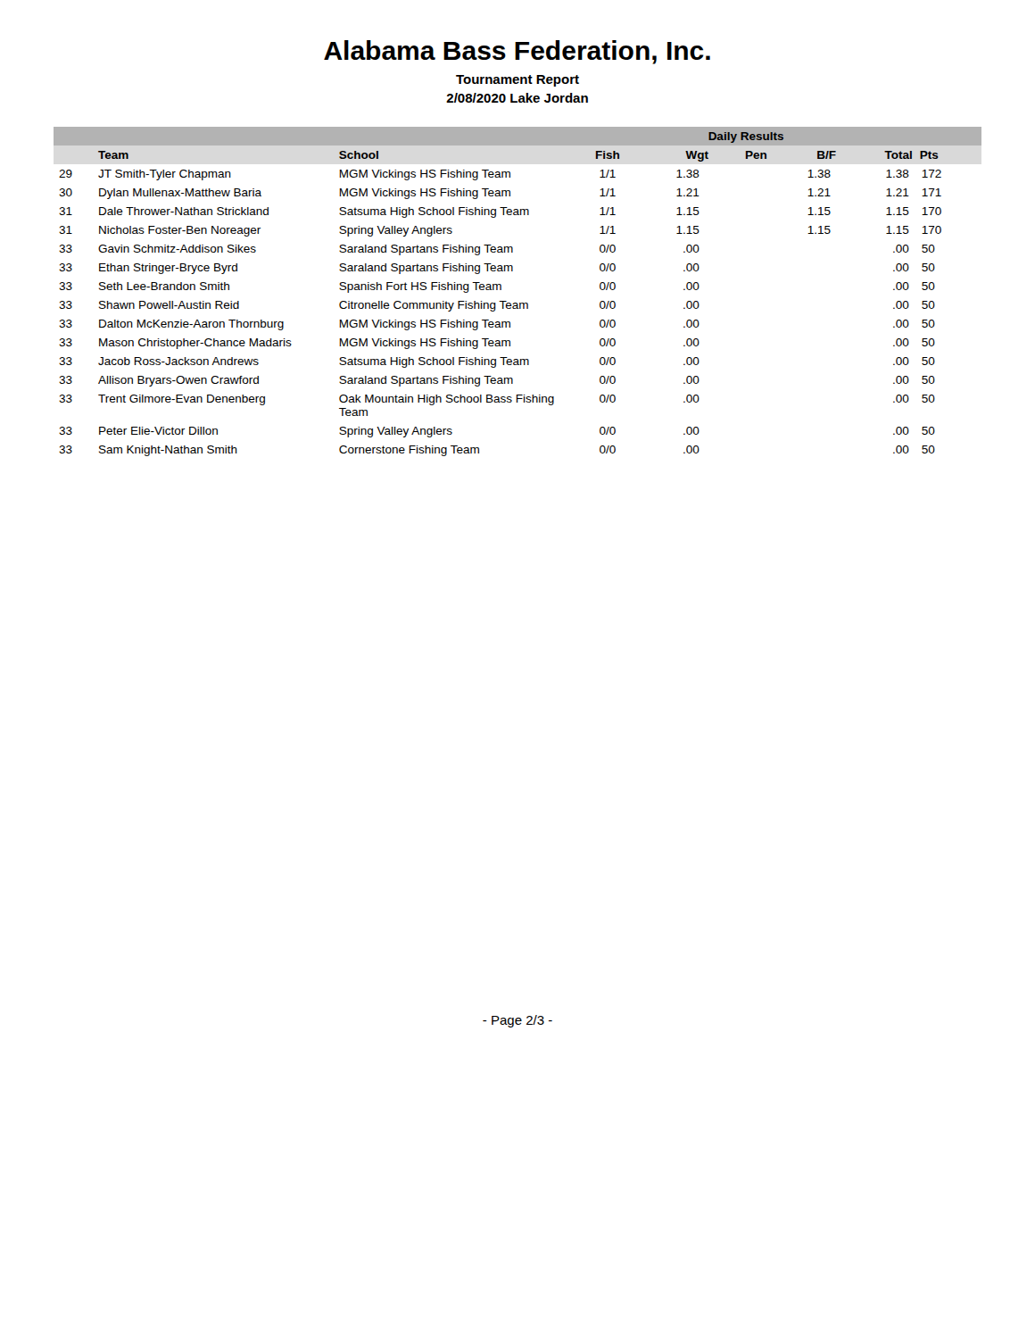Alabama Bass Federation, Inc.
Tournament Report
2/08/2020 Lake Jordan
| | Daily Results | |
| --- | --- | --- |
| | Team | School | Fish | Wgt | Pen | B/F | Total | Pts |
| 29 | JT Smith-Tyler Chapman | MGM Vickings HS Fishing Team | 1/1 | 1.38 | | 1.38 | 1.38 | 172 |
| 30 | Dylan Mullenax-Matthew Baria | MGM Vickings HS Fishing Team | 1/1 | 1.21 | | 1.21 | 1.21 | 171 |
| 31 | Dale Thrower-Nathan Strickland | Satsuma High School Fishing Team | 1/1 | 1.15 | | 1.15 | 1.15 | 170 |
| 31 | Nicholas Foster-Ben Noreager | Spring Valley Anglers | 1/1 | 1.15 | | 1.15 | 1.15 | 170 |
| 33 | Gavin Schmitz-Addison Sikes | Saraland Spartans Fishing Team | 0/0 | .00 | | | .00 | 50 |
| 33 | Ethan Stringer-Bryce Byrd | Saraland Spartans Fishing Team | 0/0 | .00 | | | .00 | 50 |
| 33 | Seth Lee-Brandon Smith | Spanish Fort HS Fishing Team | 0/0 | .00 | | | .00 | 50 |
| 33 | Shawn Powell-Austin Reid | Citronelle Community Fishing Team | 0/0 | .00 | | | .00 | 50 |
| 33 | Dalton McKenzie-Aaron Thornburg | MGM Vickings HS Fishing Team | 0/0 | .00 | | | .00 | 50 |
| 33 | Mason Christopher-Chance Madaris | MGM Vickings HS Fishing Team | 0/0 | .00 | | | .00 | 50 |
| 33 | Jacob Ross-Jackson Andrews | Satsuma High School Fishing Team | 0/0 | .00 | | | .00 | 50 |
| 33 | Allison Bryars-Owen Crawford | Saraland Spartans Fishing Team | 0/0 | .00 | | | .00 | 50 |
| 33 | Trent Gilmore-Evan Denenberg | Oak Mountain High School Bass Fishing Team | 0/0 | .00 | | | .00 | 50 |
| 33 | Peter Elie-Victor Dillon | Spring Valley Anglers | 0/0 | .00 | | | .00 | 50 |
| 33 | Sam Knight-Nathan Smith | Cornerstone Fishing Team | 0/0 | .00 | | | .00 | 50 |
- Page 2/3 -